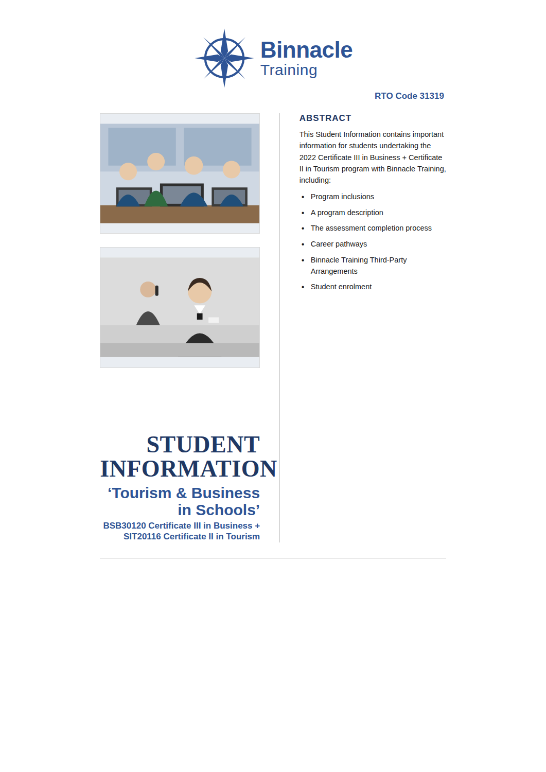Binnacle
Training
RTO Code 31319
STUDENT
INFORMATION
‘Tourism & Business
in Schools’
BSB30120 Certificate III in Business +
SIT20116 Certificate II in Tourism
Abstract
This Student Information contains important information for students undertaking the 2022 Certificate III in Business + Certificate II in Tourism program with Binnacle Training, including:
Program inclusions
A program description
The assessment completion process
Career pathways
Binnacle Training Third-Party Arrangements
Student enrolment